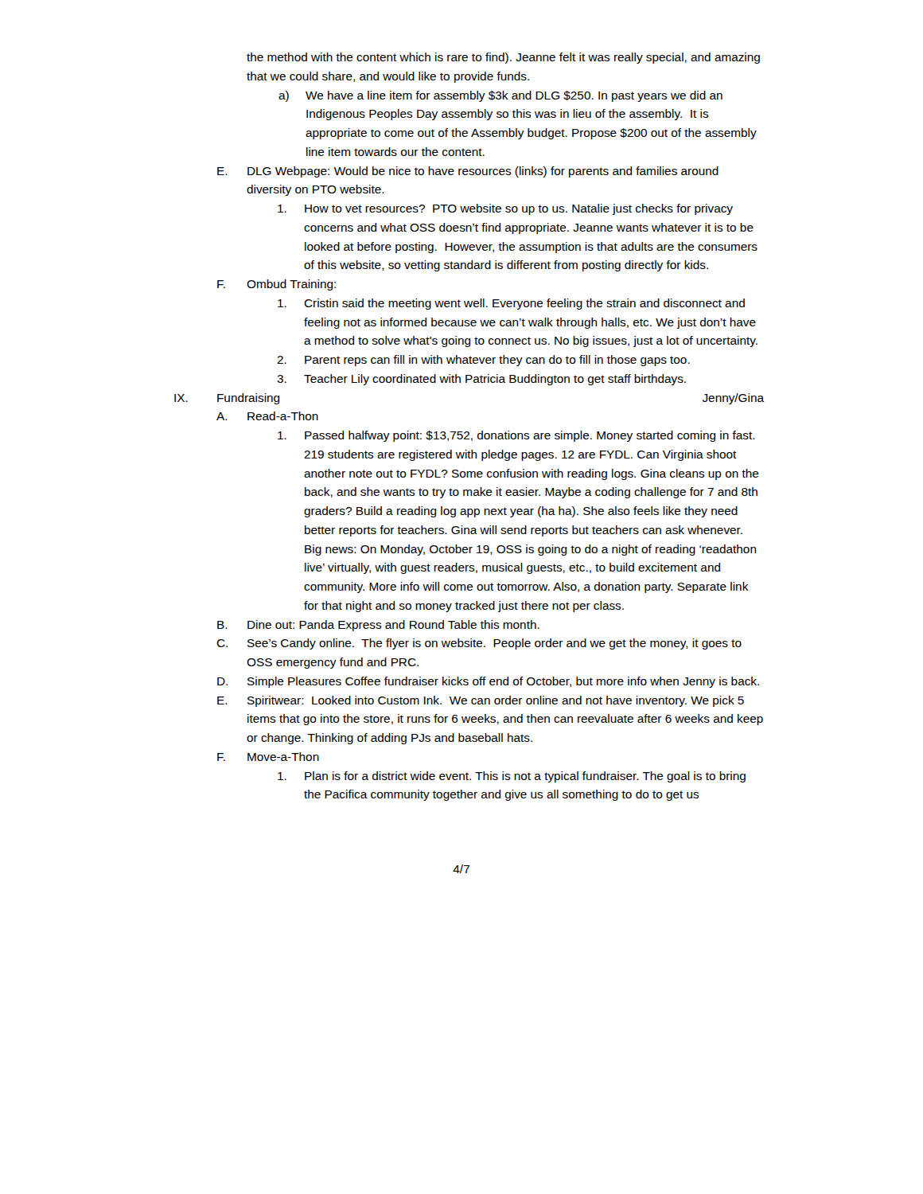the method with the content which is rare to find). Jeanne felt it was really special, and amazing that we could share, and would like to provide funds.
a) We have a line item for assembly $3k and DLG $250. In past years we did an Indigenous Peoples Day assembly so this was in lieu of the assembly. It is appropriate to come out of the Assembly budget. Propose $200 out of the assembly line item towards our the content.
E. DLG Webpage: Would be nice to have resources (links) for parents and families around diversity on PTO website.
1. How to vet resources? PTO website so up to us. Natalie just checks for privacy concerns and what OSS doesn’t find appropriate. Jeanne wants whatever it is to be looked at before posting. However, the assumption is that adults are the consumers of this website, so vetting standard is different from posting directly for kids.
F. Ombud Training:
1. Cristin said the meeting went well. Everyone feeling the strain and disconnect and feeling not as informed because we can’t walk through halls, etc. We just don’t have a method to solve what's going to connect us. No big issues, just a lot of uncertainty.
2. Parent reps can fill in with whatever they can do to fill in those gaps too.
3. Teacher Lily coordinated with Patricia Buddington to get staff birthdays.
IX. Fundraising Jenny/Gina
A. Read-a-Thon
1. Passed halfway point: $13,752, donations are simple. Money started coming in fast. 219 students are registered with pledge pages. 12 are FYDL. Can Virginia shoot another note out to FYDL? Some confusion with reading logs. Gina cleans up on the back, and she wants to try to make it easier. Maybe a coding challenge for 7 and 8th graders? Build a reading log app next year (ha ha). She also feels like they need better reports for teachers. Gina will send reports but teachers can ask whenever. Big news: On Monday, October 19, OSS is going to do a night of reading ‘readathon live’ virtually, with guest readers, musical guests, etc., to build excitement and community. More info will come out tomorrow. Also, a donation party. Separate link for that night and so money tracked just there not per class.
B. Dine out: Panda Express and Round Table this month.
C. See’s Candy online. The flyer is on website. People order and we get the money, it goes to OSS emergency fund and PRC.
D. Simple Pleasures Coffee fundraiser kicks off end of October, but more info when Jenny is back.
E. Spiritwear: Looked into Custom Ink. We can order online and not have inventory. We pick 5 items that go into the store, it runs for 6 weeks, and then can reevaluate after 6 weeks and keep or change. Thinking of adding PJs and baseball hats.
F. Move-a-Thon
1. Plan is for a district wide event. This is not a typical fundraiser. The goal is to bring the Pacifica community together and give us all something to do to get us
4/7